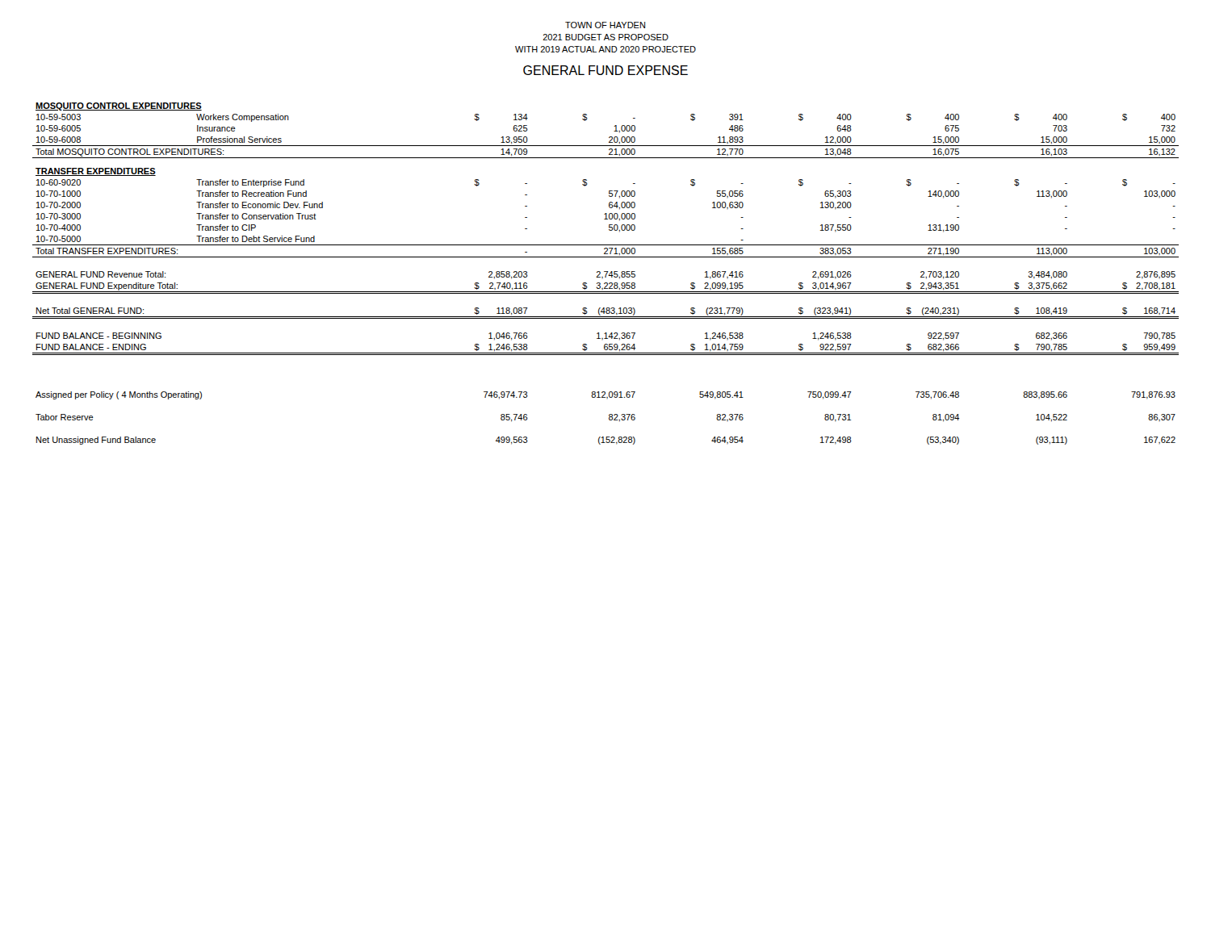TOWN OF HAYDEN
2021 BUDGET AS PROPOSED
WITH 2019 ACTUAL AND 2020 PROJECTED
GENERAL FUND EXPENSE
| MOSQUITO CONTROL EXPENDITURES |
| 10-59-5003 | Workers Compensation | $ 134 | $ - | $ 391 | $ 400 | $ 400 | $ 400 | $ 400 |
| 10-59-6005 | Insurance | 625 | 1,000 | 486 | 648 | 675 | 703 | 732 |
| 10-59-6008 | Professional Services | 13,950 | 20,000 | 11,893 | 12,000 | 15,000 | 15,000 | 15,000 |
| Total MOSQUITO CONTROL EXPENDITURES: | 14,709 | 21,000 | 12,770 | 13,048 | 16,075 | 16,103 | 16,132 |
| TRANSFER EXPENDITURES |
| 10-60-9020 | Transfer to Enterprise Fund | $ - | $ - | $ - | $ - | $ - | $ - | $ - |
| 10-70-1000 | Transfer to Recreation Fund | - | 57,000 | 55,056 | 65,303 | 140,000 | 113,000 | 103,000 |
| 10-70-2000 | Transfer to Economic Dev. Fund | - | 64,000 | 100,630 | 130,200 | - | - | - |
| 10-70-3000 | Transfer to Conservation Trust | - | 100,000 | - | - | - | - | - |
| 10-70-4000 | Transfer to CIP | - | 50,000 | - | 187,550 | 131,190 | - | - |
| 10-70-5000 | Transfer to Debt Service Fund | | | - | | | | |
| Total TRANSFER EXPENDITURES: | - | 271,000 | 155,685 | 383,053 | 271,190 | 113,000 | 103,000 |
| GENERAL FUND Revenue Total: | 2,858,203 | 2,745,855 | 1,867,416 | 2,691,026 | 2,703,120 | 3,484,080 | 2,876,895 |
| GENERAL FUND Expenditure Total: | $ 2,740,116 | $ 3,228,958 | $ 2,099,195 | $ 3,014,967 | $ 2,943,351 | $ 3,375,662 | $ 2,708,181 |
| Net Total GENERAL FUND: | $ 118,087 | $ (483,103) | $ (231,779) | $ (323,941) | $ (240,231) | $ 108,419 | $ 168,714 |
| FUND BALANCE - BEGINNING | 1,046,766 | 1,142,367 | 1,246,538 | 1,246,538 | 922,597 | 682,366 | 790,785 |
| FUND BALANCE - ENDING | $ 1,246,538 | $ 659,264 | $ 1,014,759 | $ 922,597 | $ 682,366 | $ 790,785 | $ 959,499 |
| Assigned per Policy ( 4 Months Operating) | 746,974.73 | 812,091.67 | 549,805.41 | 750,099.47 | 735,706.48 | 883,895.66 | 791,876.93 |
| Tabor Reserve | 85,746 | 82,376 | 82,376 | 80,731 | 81,094 | 104,522 | 86,307 |
| Net Unassigned Fund Balance | 499,563 | (152,828) | 464,954 | 172,498 | (53,340) | (93,111) | 167,622 |